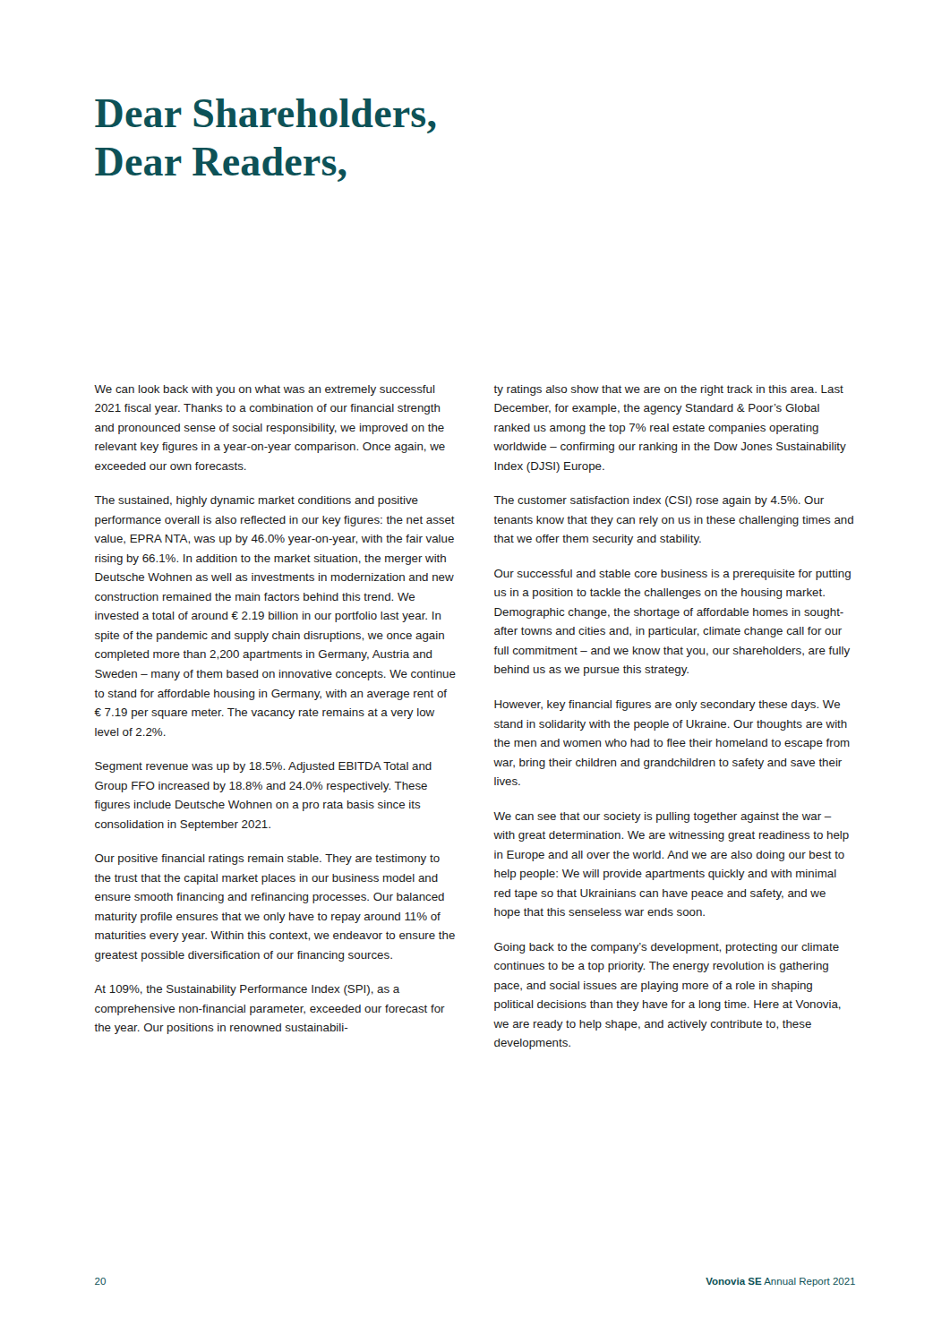Dear Shareholders,
Dear Readers,
We can look back with you on what was an extremely successful 2021 fiscal year. Thanks to a combination of our financial strength and pronounced sense of social responsibility, we improved on the relevant key figures in a year-on-year comparison. Once again, we exceeded our own forecasts.
The sustained, highly dynamic market conditions and positive performance overall is also reflected in our key figures: the net asset value, EPRA NTA, was up by 46.0% year-on-year, with the fair value rising by 66.1%. In addition to the market situation, the merger with Deutsche Wohnen as well as investments in modernization and new construction remained the main factors behind this trend. We invested a total of around € 2.19 billion in our portfolio last year. In spite of the pandemic and supply chain disruptions, we once again completed more than 2,200 apartments in Germany, Austria and Sweden – many of them based on innovative concepts. We continue to stand for affordable housing in Germany, with an average rent of € 7.19 per square meter. The vacancy rate remains at a very low level of 2.2%.
Segment revenue was up by 18.5%. Adjusted EBITDA Total and Group FFO increased by 18.8% and 24.0% respectively. These figures include Deutsche Wohnen on a pro rata basis since its consolidation in September 2021.
Our positive financial ratings remain stable. They are testimony to the trust that the capital market places in our business model and ensure smooth financing and refinancing processes. Our balanced maturity profile ensures that we only have to repay around 11% of maturities every year. Within this context, we endeavor to ensure the greatest possible diversification of our financing sources.
At 109%, the Sustainability Performance Index (SPI), as a comprehensive non-financial parameter, exceeded our forecast for the year. Our positions in renowned sustainabili-
ty ratings also show that we are on the right track in this area. Last December, for example, the agency Standard & Poor’s Global ranked us among the top 7% real estate companies operating worldwide – confirming our ranking in the Dow Jones Sustainability Index (DJSI) Europe.
The customer satisfaction index (CSI) rose again by 4.5%. Our tenants know that they can rely on us in these challenging times and that we offer them security and stability.
Our successful and stable core business is a prerequisite for putting us in a position to tackle the challenges on the housing market. Demographic change, the shortage of affordable homes in sought-after towns and cities and, in particular, climate change call for our full commitment – and we know that you, our shareholders, are fully behind us as we pursue this strategy.
However, key financial figures are only secondary these days. We stand in solidarity with the people of Ukraine. Our thoughts are with the men and women who had to flee their homeland to escape from war, bring their children and grandchildren to safety and save their lives.
We can see that our society is pulling together against the war – with great determination. We are witnessing great readiness to help in Europe and all over the world. And we are also doing our best to help people: We will provide apartments quickly and with minimal red tape so that Ukrainians can have peace and safety, and we hope that this senseless war ends soon.
Going back to the company’s development, protecting our climate continues to be a top priority. The energy revolution is gathering pace, and social issues are playing more of a role in shaping political decisions than they have for a long time. Here at Vonovia, we are ready to help shape, and actively contribute to, these developments.
20
Vonovia SE Annual Report 2021